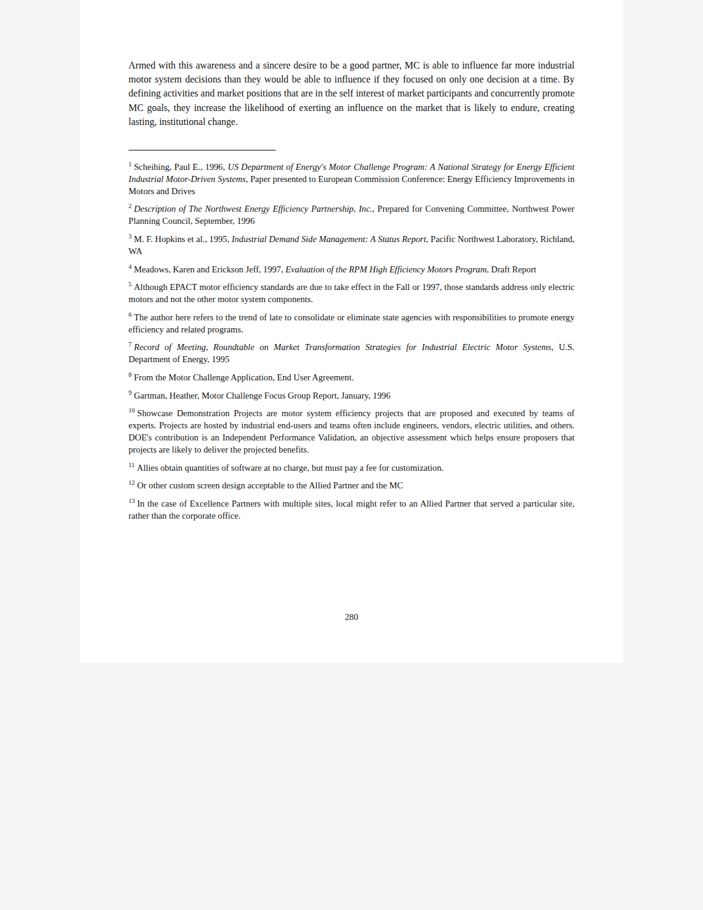Armed with this awareness and a sincere desire to be a good partner, MC is able to influence far more industrial motor system decisions than they would be able to influence if they focused on only one decision at a time. By defining activities and market positions that are in the self interest of market participants and concurrently promote MC goals, they increase the likelihood of exerting an influence on the market that is likely to endure, creating lasting, institutional change.
Scheihing, Paul E., 1996, US Department of Energy's Motor Challenge Program: A National Strategy for Energy Efficient Industrial Motor-Driven Systems, Paper presented to European Commission Conference: Energy Efficiency Improvements in Motors and Drives
Description of The Northwest Energy Efficiency Partnership, Inc., Prepared for Convening Committee, Northwest Power Planning Council, September, 1996
M. F. Hopkins et al., 1995, Industrial Demand Side Management: A Status Report, Pacific Northwest Laboratory, Richland, WA
Meadows, Karen and Erickson Jeff, 1997, Evaluation of the RPM High Efficiency Motors Program, Draft Report
Although EPACT motor efficiency standards are due to take effect in the Fall or 1997, those standards address only electric motors and not the other motor system components.
The author here refers to the trend of late to consolidate or eliminate state agencies with responsibilities to promote energy efficiency and related programs.
Record of Meeting, Roundtable on Market Transformation Strategies for Industrial Electric Motor Systems, U.S. Department of Energy, 1995
From the Motor Challenge Application, End User Agreement.
Gartman, Heather, Motor Challenge Focus Group Report, January, 1996
Showcase Demonstration Projects are motor system efficiency projects that are proposed and executed by teams of experts. Projects are hosted by industrial end-users and teams often include engineers, vendors, electric utilities, and others. DOE's contribution is an Independent Performance Validation, an objective assessment which helps ensure proposers that projects are likely to deliver the projected benefits.
Allies obtain quantities of software at no charge, but must pay a fee for customization.
Or other custom screen design acceptable to the Allied Partner and the MC
In the case of Excellence Partners with multiple sites, local might refer to an Allied Partner that served a particular site, rather than the corporate office.
280